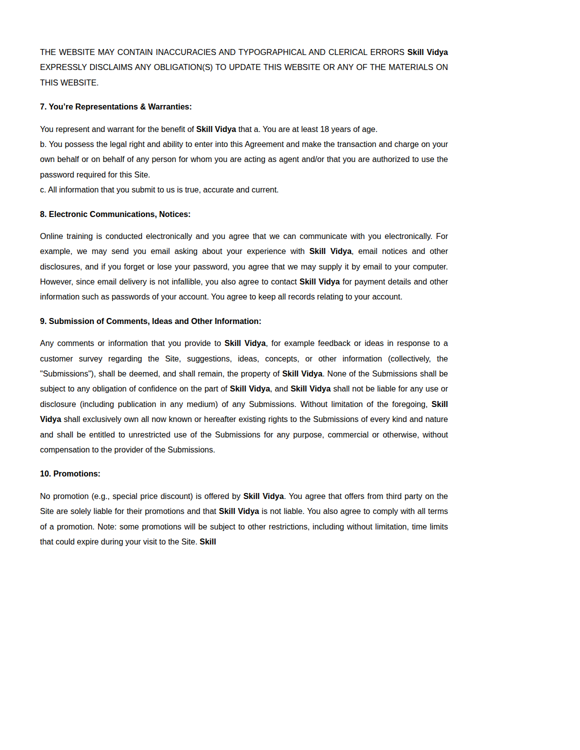THE WEBSITE MAY CONTAIN INACCURACIES AND TYPOGRAPHICAL AND CLERICAL ERRORS Skill Vidya EXPRESSLY DISCLAIMS ANY OBLIGATION(S) TO UPDATE THIS WEBSITE OR ANY OF THE MATERIALS ON THIS WEBSITE.
7. You’re Representations & Warranties:
You represent and warrant for the benefit of Skill Vidya that a. You are at least 18 years of age.
b. You possess the legal right and ability to enter into this Agreement and make the transaction and charge on your own behalf or on behalf of any person for whom you are acting as agent and/or that you are authorized to use the password required for this Site.
c. All information that you submit to us is true, accurate and current.
8. Electronic Communications, Notices:
Online training is conducted electronically and you agree that we can communicate with you electronically. For example, we may send you email asking about your experience with Skill Vidya, email notices and other disclosures, and if you forget or lose your password, you agree that we may supply it by email to your computer. However, since email delivery is not infallible, you also agree to contact Skill Vidya for payment details and other information such as passwords of your account. You agree to keep all records relating to your account.
9. Submission of Comments, Ideas and Other Information:
Any comments or information that you provide to Skill Vidya, for example feedback or ideas in response to a customer survey regarding the Site, suggestions, ideas, concepts, or other information (collectively, the "Submissions"), shall be deemed, and shall remain, the property of Skill Vidya. None of the Submissions shall be subject to any obligation of confidence on the part of Skill Vidya, and Skill Vidya shall not be liable for any use or disclosure (including publication in any medium) of any Submissions. Without limitation of the foregoing, Skill Vidya shall exclusively own all now known or hereafter existing rights to the Submissions of every kind and nature and shall be entitled to unrestricted use of the Submissions for any purpose, commercial or otherwise, without compensation to the provider of the Submissions.
10. Promotions:
No promotion (e.g., special price discount) is offered by Skill Vidya. You agree that offers from third party on the Site are solely liable for their promotions and that Skill Vidya is not liable. You also agree to comply with all terms of a promotion. Note: some promotions will be subject to other restrictions, including without limitation, time limits that could expire during your visit to the Site. Skill